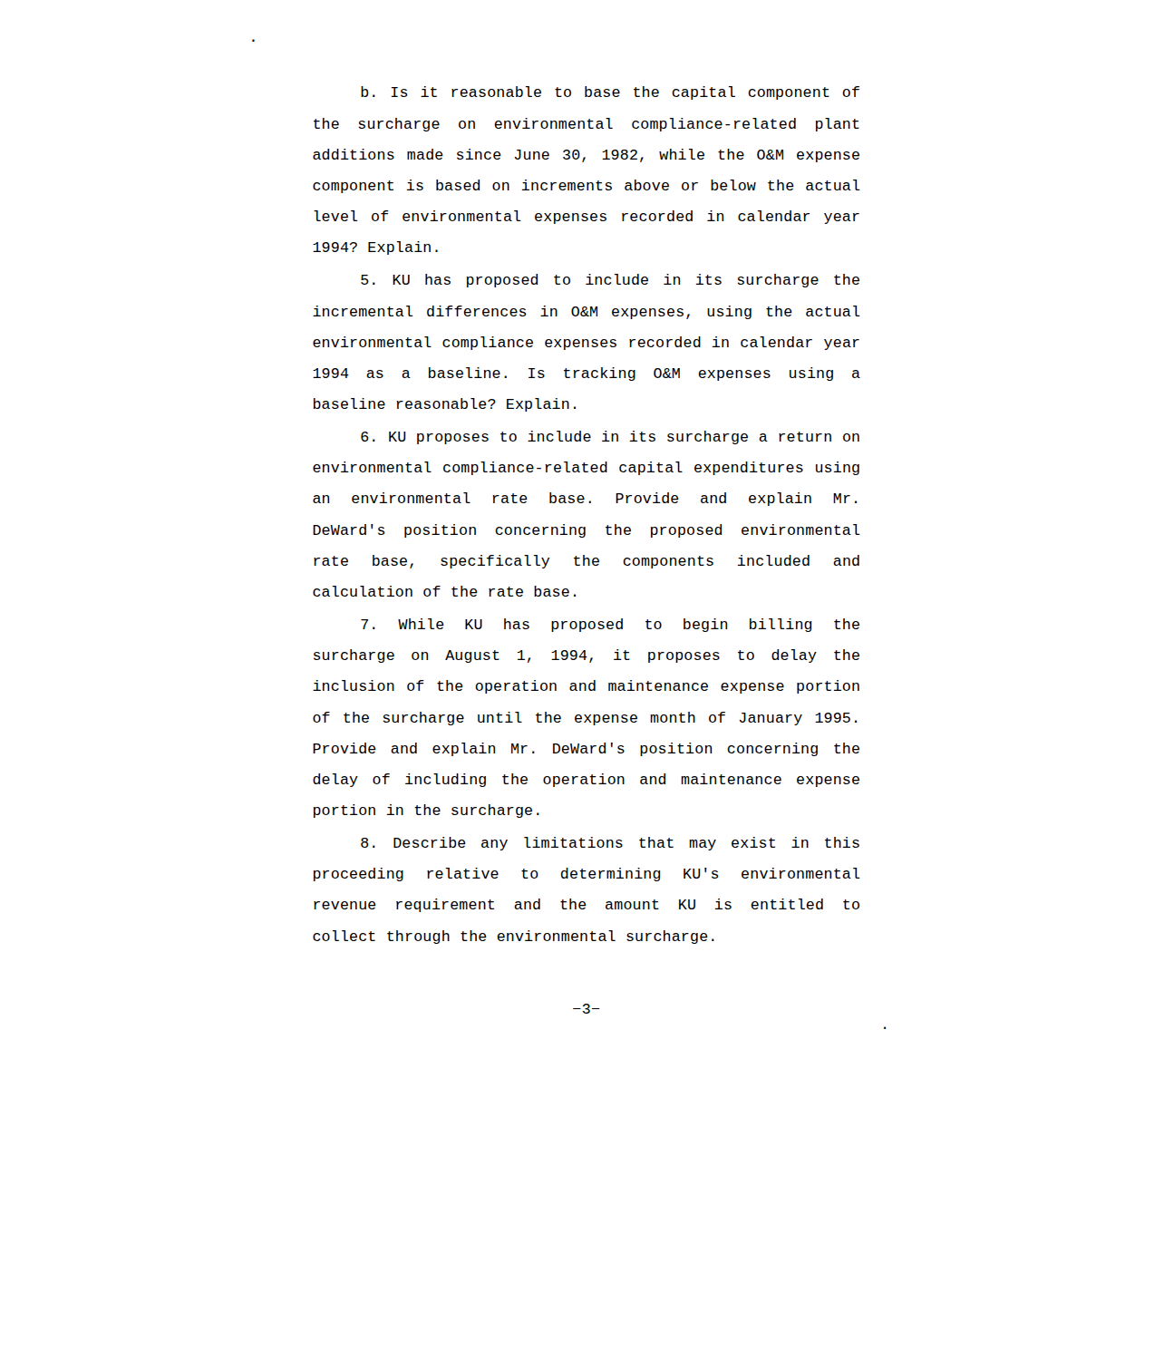·
b. Is it reasonable to base the capital component of the surcharge on environmental compliance-related plant additions made since June 30, 1982, while the O&M expense component is based on increments above or below the actual level of environmental expenses recorded in calendar year 1994? Explain.
5. KU has proposed to include in its surcharge the incremental differences in O&M expenses, using the actual environmental compliance expenses recorded in calendar year 1994 as a baseline. Is tracking O&M expenses using a baseline reasonable? Explain.
6. KU proposes to include in its surcharge a return on environmental compliance-related capital expenditures using an environmental rate base. Provide and explain Mr. DeWard's position concerning the proposed environmental rate base, specifically the components included and calculation of the rate base.
7. While KU has proposed to begin billing the surcharge on August 1, 1994, it proposes to delay the inclusion of the operation and maintenance expense portion of the surcharge until the expense month of January 1995. Provide and explain Mr. DeWard's position concerning the delay of including the operation and maintenance expense portion in the surcharge.
8. Describe any limitations that may exist in this proceeding relative to determining KU's environmental revenue requirement and the amount KU is entitled to collect through the environmental surcharge.
−3−
.